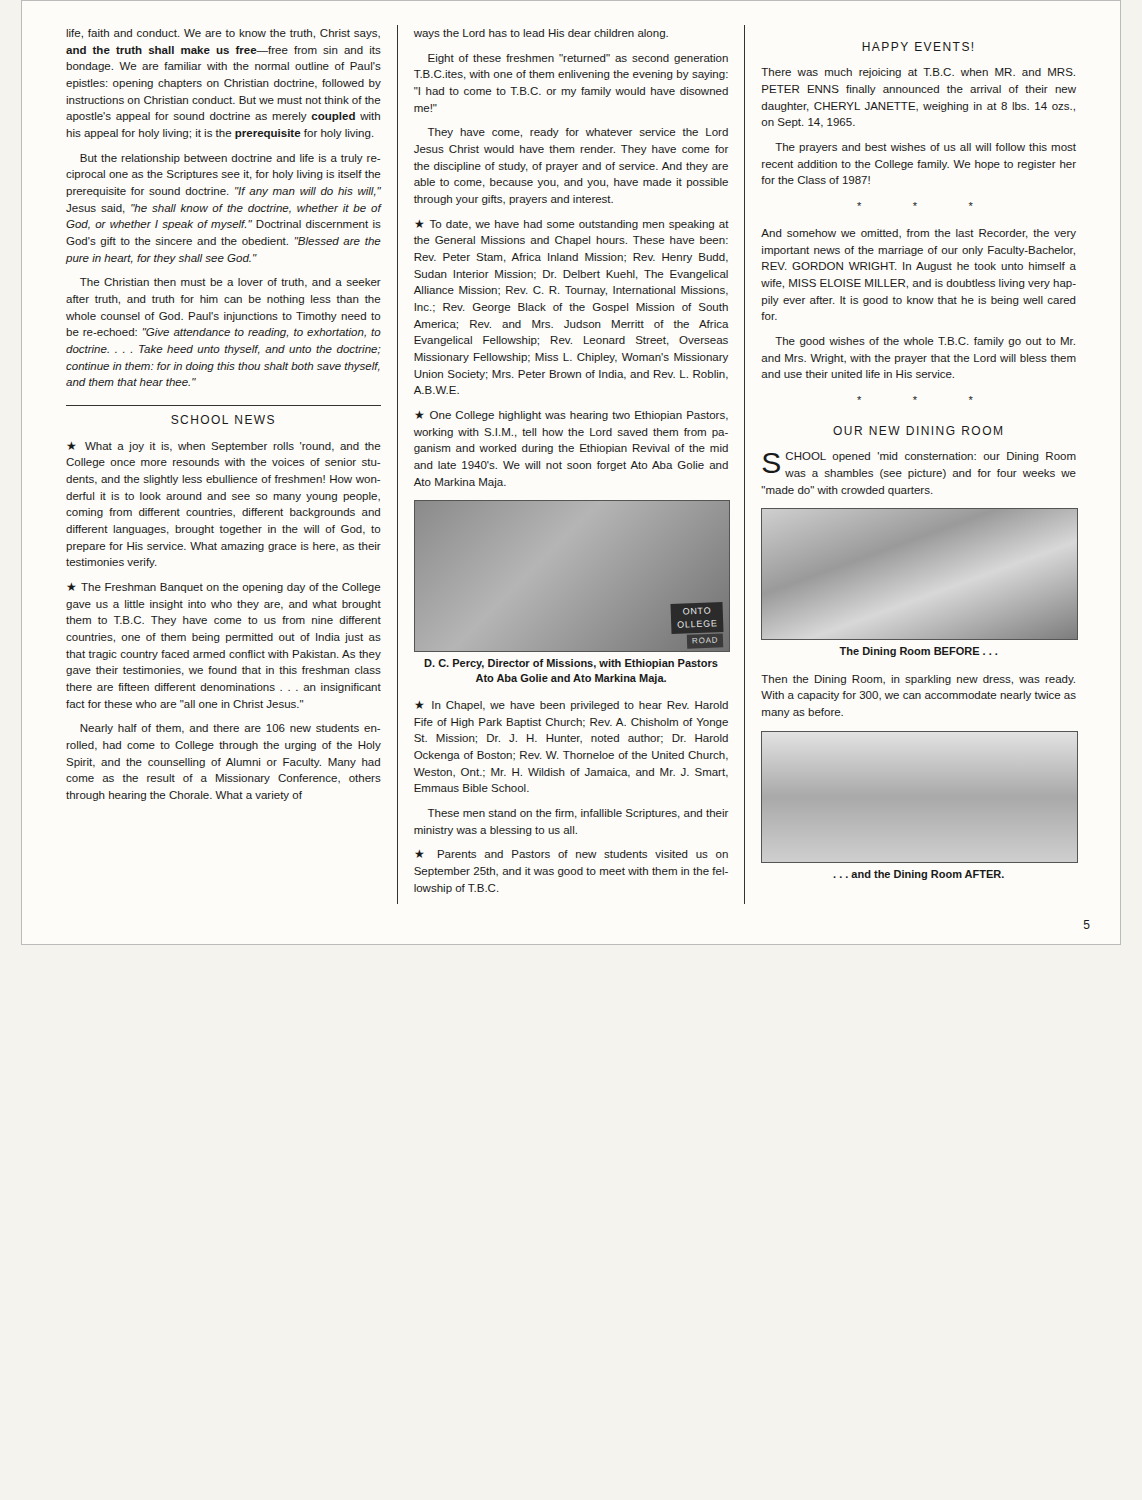life, faith and conduct. We are to know the truth, Christ says, and the truth shall make us free—free from sin and its bondage. We are familiar with the normal outline of Paul's epistles: opening chapters on Christian doctrine, followed by instructions on Christian conduct. But we must not think of the apostle's appeal for sound doctrine as merely coupled with his appeal for holy living; it is the prerequisite for holy living.
But the relationship between doctrine and life is a truly reciprocal one as the Scriptures see it, for holy living is itself the prerequisite for sound doctrine. "If any man will do his will," Jesus said, "he shall know of the doctrine, whether it be of God, or whether I speak of myself." Doctrinal discernment is God's gift to the sincere and the obedient. "Blessed are the pure in heart, for they shall see God."
The Christian then must be a lover of truth, and a seeker after truth, and truth for him can be nothing less than the whole counsel of God. Paul's injunctions to Timothy need to be re-echoed: "Give attendance to reading, to exhortation, to doctrine. . . . Take heed unto thyself, and unto the doctrine; continue in them: for in doing this thou shalt both save thyself, and them that hear thee."
School News
What a joy it is, when September rolls 'round, and the College once more resounds with the voices of senior students, and the slightly less ebullience of freshmen! How wonderful it is to look around and see so many young people, coming from different countries, different backgrounds and different languages, brought together in the will of God, to prepare for His service. What amazing grace is here, as their testimonies verify.
The Freshman Banquet on the opening day of the College gave us a little insight into who they are, and what brought them to T.B.C. They have come to us from nine different countries, one of them being permitted out of India just as that tragic country faced armed conflict with Pakistan. As they gave their testimonies, we found that in this freshman class there are fifteen different denominations . . . an insignificant fact for these who are "all one in Christ Jesus."
Nearly half of them, and there are 106 new students enrolled, had come to College through the urging of the Holy Spirit, and the counselling of Alumni or Faculty. Many had come as the result of a Missionary Conference, others through hearing the Chorale. What a variety of
ways the Lord has to lead His dear children along.
Eight of these freshmen "returned" as second generation T.B.C.ites, with one of them enlivening the evening by saying: "I had to come to T.B.C. or my family would have disowned me!"
They have come, ready for whatever service the Lord Jesus Christ would have them render. They have come for the discipline of study, of prayer and of service. And they are able to come, because you, and you, have made it possible through your gifts, prayers and interest.
To date, we have had some outstanding men speaking at the General Missions and Chapel hours. These have been: Rev. Peter Stam, Africa Inland Mission; Rev. Henry Budd, Sudan Interior Mission; Dr. Delbert Kuehl, The Evangelical Alliance Mission; Rev. C. R. Tournay, International Missions, Inc.; Rev. George Black of the Gospel Mission of South America; Rev. and Mrs. Judson Merritt of the Africa Evangelical Fellowship; Rev. Leonard Street, Overseas Missionary Fellowship; Miss L. Chipley, Woman's Missionary Union Society; Mrs. Peter Brown of India, and Rev. L. Roblin, A.B.W.E.
One College highlight was hearing two Ethiopian Pastors, working with S.I.M., tell how the Lord saved them from paganism and worked during the Ethiopian Revival of the mid and late 1940's. We will not soon forget Ato Aba Golie and Ato Markina Maja.
ONTO
OLLEGE
ROAD
D. C. Percy, Director of Missions, with Ethiopian Pastors Ato Aba Golie and Ato Markina Maja.
In Chapel, we have been privileged to hear Rev. Harold Fife of High Park Baptist Church; Rev. A. Chisholm of Yonge St. Mission; Dr. J. H. Hunter, noted author; Dr. Harold Ockenga of Boston; Rev. W. Thorneloe of the United Church, Weston, Ont.; Mr. H. Wildish of Jamaica, and Mr. J. Smart, Emmaus Bible School.
These men stand on the firm, infallible Scriptures, and their ministry was a blessing to us all.
Parents and Pastors of new students visited us on September 25th, and it was good to meet with them in the fellowship of T.B.C.
Happy Events!
There was much rejoicing at T.B.C. when MR. and MRS. PETER ENNS finally announced the arrival of their new daughter, CHERYL JANETTE, weighing in at 8 lbs. 14 ozs., on Sept. 14, 1965.
The prayers and best wishes of us all will follow this most recent addition to the College family. We hope to register her for the Class of 1987!
* * *
And somehow we omitted, from the last Recorder, the very important news of the marriage of our only Faculty-Bachelor, REV. GORDON WRIGHT. In August he took unto himself a wife, MISS ELOISE MILLER, and is doubtless living very happily ever after. It is good to know that he is being well cared for.
The good wishes of the whole T.B.C. family go out to Mr. and Mrs. Wright, with the prayer that the Lord will bless them and use their united life in His service.
* * *
Our New Dining Room
SCHOOL opened 'mid consternation: our Dining Room was a shambles (see picture) and for four weeks we "made do" with crowded quarters.
The Dining Room BEFORE . . .
Then the Dining Room, in sparkling new dress, was ready. With a capacity for 300, we can accommodate nearly twice as many as before.
. . . and the Dining Room AFTER.
5